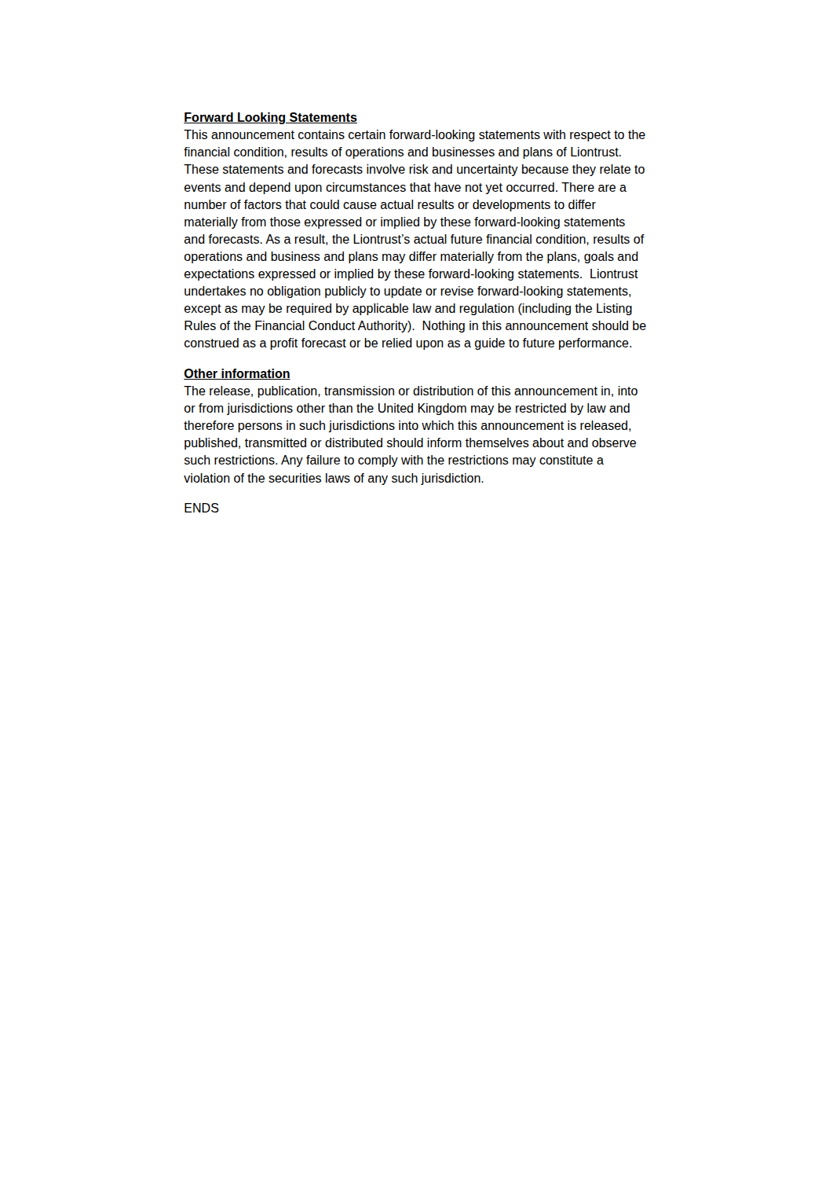Forward Looking Statements
This announcement contains certain forward-looking statements with respect to the financial condition, results of operations and businesses and plans of Liontrust. These statements and forecasts involve risk and uncertainty because they relate to events and depend upon circumstances that have not yet occurred. There are a number of factors that could cause actual results or developments to differ materially from those expressed or implied by these forward-looking statements and forecasts. As a result, the Liontrust’s actual future financial condition, results of operations and business and plans may differ materially from the plans, goals and expectations expressed or implied by these forward-looking statements. Liontrust undertakes no obligation publicly to update or revise forward-looking statements, except as may be required by applicable law and regulation (including the Listing Rules of the Financial Conduct Authority). Nothing in this announcement should be construed as a profit forecast or be relied upon as a guide to future performance.
Other information
The release, publication, transmission or distribution of this announcement in, into or from jurisdictions other than the United Kingdom may be restricted by law and therefore persons in such jurisdictions into which this announcement is released, published, transmitted or distributed should inform themselves about and observe such restrictions. Any failure to comply with the restrictions may constitute a violation of the securities laws of any such jurisdiction.
ENDS